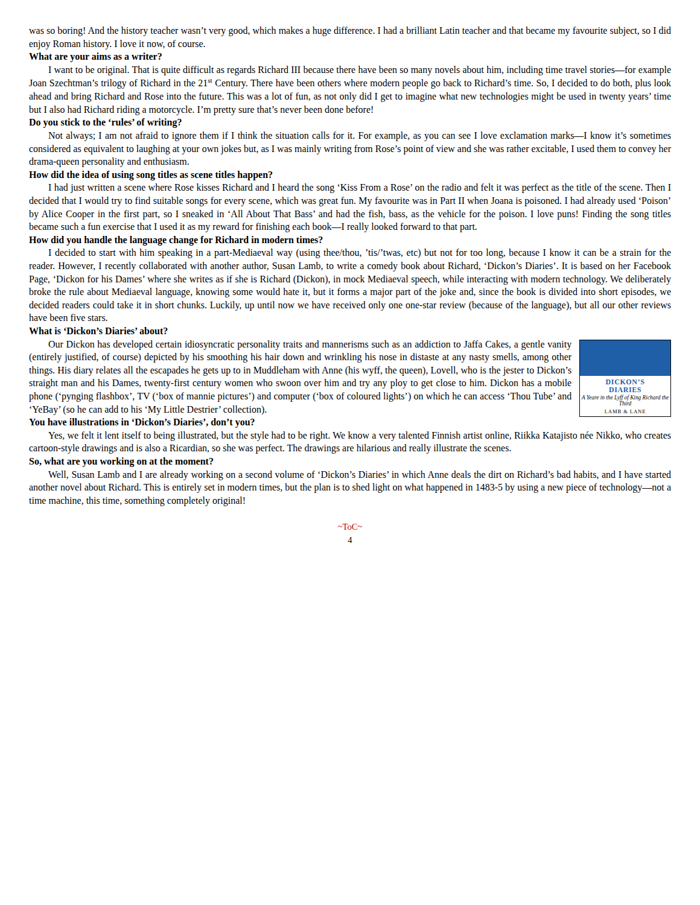was so boring! And the history teacher wasn’t very good, which makes a huge difference. I had a brilliant Latin teacher and that became my favourite subject, so I did enjoy Roman history. I love it now, of course.
What are your aims as a writer?
I want to be original. That is quite difficult as regards Richard III because there have been so many novels about him, including time travel stories—for example Joan Szechtman’s trilogy of Richard in the 21st Century. There have been others where modern people go back to Richard’s time. So, I decided to do both, plus look ahead and bring Richard and Rose into the future. This was a lot of fun, as not only did I get to imagine what new technologies might be used in twenty years’ time but I also had Richard riding a motorcycle. I’m pretty sure that’s never been done before!
Do you stick to the ‘rules’ of writing?
Not always; I am not afraid to ignore them if I think the situation calls for it. For example, as you can see I love exclamation marks—I know it’s sometimes considered as equivalent to laughing at your own jokes but, as I was mainly writing from Rose’s point of view and she was rather excitable, I used them to convey her drama-queen personality and enthusiasm.
How did the idea of using song titles as scene titles happen?
I had just written a scene where Rose kisses Richard and I heard the song ‘Kiss From a Rose’ on the radio and felt it was perfect as the title of the scene. Then I decided that I would try to find suitable songs for every scene, which was great fun. My favourite was in Part II when Joana is poisoned. I had already used ‘Poison’ by Alice Cooper in the first part, so I sneaked in ‘All About That Bass’ and had the fish, bass, as the vehicle for the poison. I love puns! Finding the song titles became such a fun exercise that I used it as my reward for finishing each book—I really looked forward to that part.
How did you handle the language change for Richard in modern times?
I decided to start with him speaking in a part-Mediaeval way (using thee/thou, ’tis/’twas, etc) but not for too long, because I know it can be a strain for the reader. However, I recently collaborated with another author, Susan Lamb, to write a comedy book about Richard, ‘Dickon’s Diaries’. It is based on her Facebook Page, ‘Dickon for his Dames’ where she writes as if she is Richard (Dickon), in mock Mediaeval speech, while interacting with modern technology. We deliberately broke the rule about Mediaeval language, knowing some would hate it, but it forms a major part of the joke and, since the book is divided into short episodes, we decided readers could take it in short chunks. Luckily, up until now we have received only one one-star review (because of the language), but all our other reviews have been five stars.
What is ‘Dickon’s Diaries’ about?
⚔🏻
DICKON’S
DIARIES
A Yeare in the Lyff of King Richard the Third
LAMB & LANE
Our Dickon has developed certain idiosyncratic personality traits and mannerisms such as an addiction to Jaffa Cakes, a gentle vanity (entirely justified, of course) depicted by his smoothing his hair down and wrinkling his nose in distaste at any nasty smells, among other things. His diary relates all the escapades he gets up to in Muddleham with Anne (his wyff, the queen), Lovell, who is the jester to Dickon’s straight man and his Dames, twenty-first century women who swoon over him and try any ploy to get close to him. Dickon has a mobile phone (‘pynging flashbox’, TV (‘box of mannie pictures’) and computer (‘box of coloured lights’) on which he can access ‘Thou Tube’ and ‘YeBay’ (so he can add to his ‘My Little Destrier’ collection).
You have illustrations in ‘Dickon’s Diaries’, don’t you?
Yes, we felt it lent itself to being illustrated, but the style had to be right. We know a very talented Finnish artist online, Riikka Katajisto née Nikko, who creates cartoon-style drawings and is also a Ricardian, so she was perfect. The drawings are hilarious and really illustrate the scenes.
So, what are you working on at the moment?
Well, Susan Lamb and I are already working on a second volume of ‘Dickon’s Diaries’ in which Anne deals the dirt on Richard’s bad habits, and I have started another novel about Richard. This is entirely set in modern times, but the plan is to shed light on what happened in 1483-5 by using a new piece of technology—not a time machine, this time, something completely original!
~ToC~
4